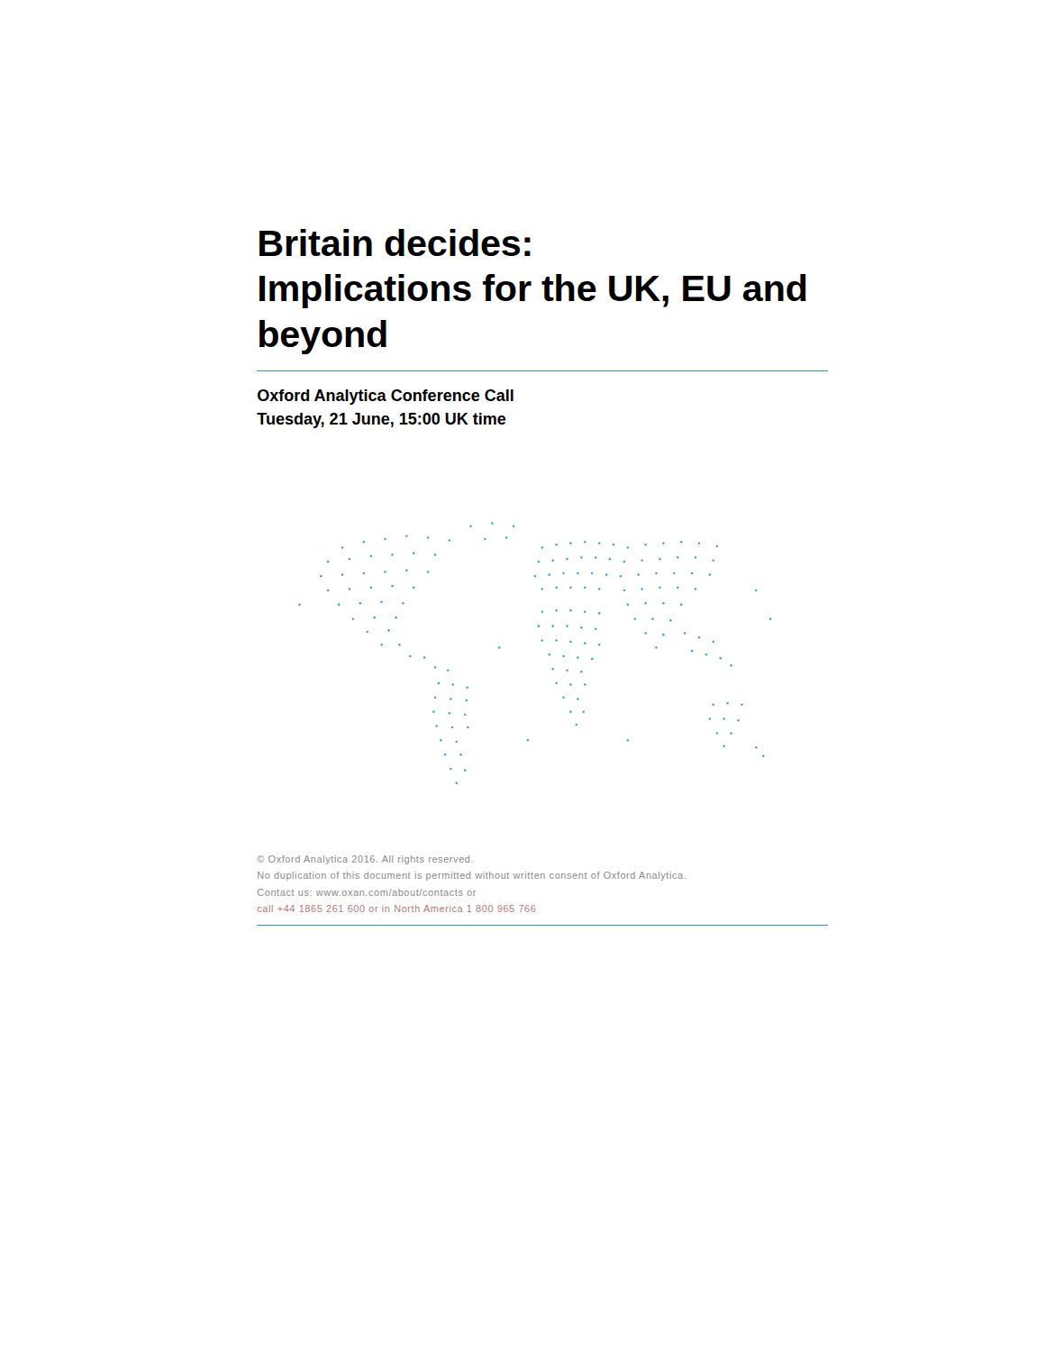Britain decides:
Implications for the UK, EU and beyond
Oxford Analytica Conference Call
Tuesday, 21 June, 15:00 UK time
© Oxford Analytica 2016. All rights reserved.
No duplication of this document is permitted without written consent of Oxford Analytica.
Contact us: www.oxan.com/about/contacts or
call +44 1865 261 600 or in North America 1 800 965 766